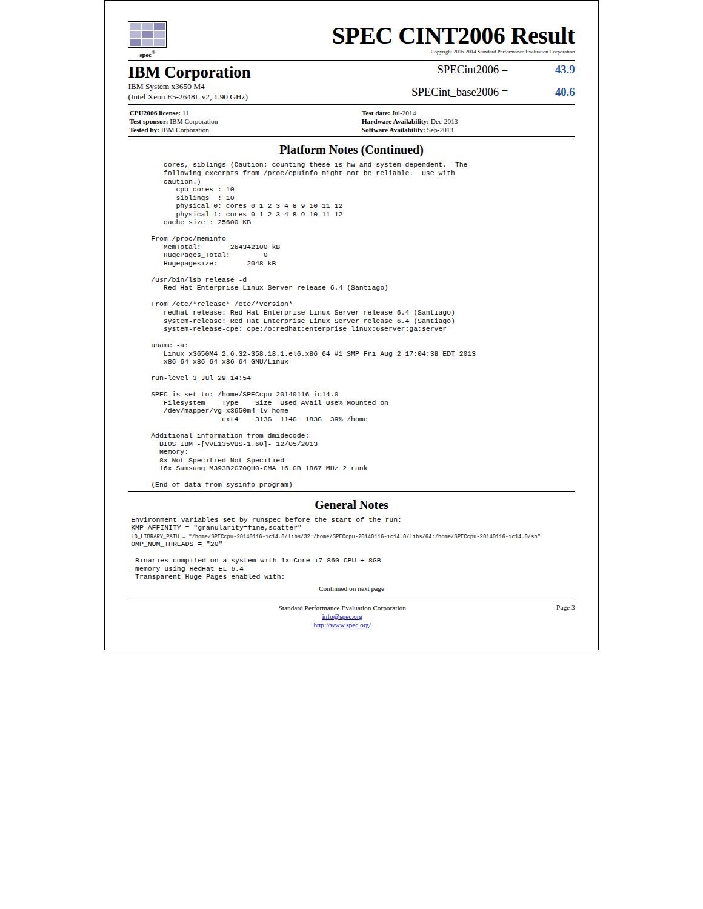spec®
SPEC CINT2006 Result
Copyright 2006-2014 Standard Performance Evaluation Corporation
| IBM Corporation | SPECint2006 = 43.9 |
| IBM System x3650 M4 (Intel Xeon E5-2648L v2, 1.90 GHz) | SPECint_base2006 = 40.6 |
| CPU2006 license: 11 | Test date: Jul-2014 |
| Test sponsor: IBM Corporation | Hardware Availability: Dec-2013 |
| Tested by: IBM Corporation | Software Availability: Sep-2013 |
Platform Notes (Continued)
     cores, siblings (Caution: counting these is hw and system dependent.  The
     following excerpts from /proc/cpuinfo might not be reliable.  Use with
     caution.)
        cpu cores : 10
        siblings  : 10
        physical 0: cores 0 1 2 3 4 8 9 10 11 12
        physical 1: cores 0 1 2 3 4 8 9 10 11 12
     cache size : 25600 KB

  From /proc/meminfo
     MemTotal:       264342100 kB
     HugePages_Total:        0
     Hugepagesize:       2048 kB

  /usr/bin/lsb_release -d
     Red Hat Enterprise Linux Server release 6.4 (Santiago)

  From /etc/*release* /etc/*version*
     redhat-release: Red Hat Enterprise Linux Server release 6.4 (Santiago)
     system-release: Red Hat Enterprise Linux Server release 6.4 (Santiago)
     system-release-cpe: cpe:/o:redhat:enterprise_linux:6server:ga:server

  uname -a:
     Linux x3650M4 2.6.32-358.18.1.el6.x86_64 #1 SMP Fri Aug 2 17:04:38 EDT 2013
     x86_64 x86_64 x86_64 GNU/Linux

  run-level 3 Jul 29 14:54

  SPEC is set to: /home/SPECcpu-20140116-ic14.0
     Filesystem    Type    Size  Used Avail Use% Mounted on
     /dev/mapper/vg_x3650m4-lv_home
                   ext4    313G  114G  183G  39% /home

  Additional information from dmidecode:
    BIOS IBM -[VVE135VUS-1.60]- 12/05/2013
    Memory:
    8x Not Specified Not Specified
    16x Samsung M393B2G70QH0-CMA 16 GB 1867 MHz 2 rank

  (End of data from sysinfo program)
General Notes
Environment variables set by runspec before the start of the run:
KMP_AFFINITY = "granularity=fine,scatter"
LD_LIBRARY_PATH = "/home/SPECcpu-20140116-ic14.0/libs/32:/home/SPECcpu-20140116-ic14.0/libs/64:/home/SPECcpu-20140116-ic14.0/sh"
OMP_NUM_THREADS = "20"

 Binaries compiled on a system with 1x Core i7-860 CPU + 8GB
 memory using RedHat EL 6.4
 Transparent Huge Pages enabled with:
Continued on next page
Standard Performance Evaluation Corporation
info@spec.org
http://www.spec.org/
Page 3